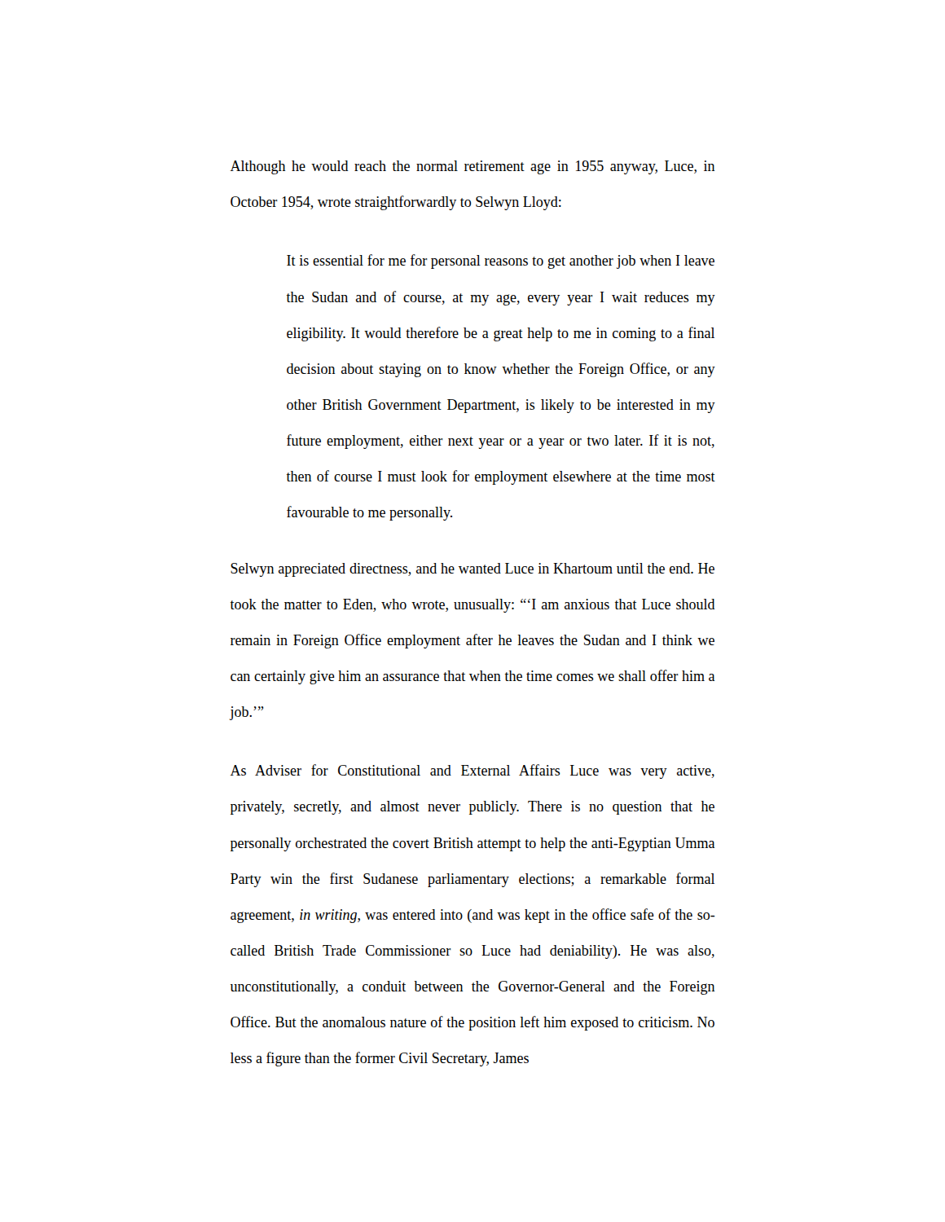Although he would reach the normal retirement age in 1955 anyway, Luce, in October 1954, wrote straightforwardly to Selwyn Lloyd:
It is essential for me for personal reasons to get another job when I leave the Sudan and of course, at my age, every year I wait reduces my eligibility. It would therefore be a great help to me in coming to a final decision about staying on to know whether the Foreign Office, or any other British Government Department, is likely to be interested in my future employment, either next year or a year or two later. If it is not, then of course I must look for employment elsewhere at the time most favourable to me personally.
Selwyn appreciated directness, and he wanted Luce in Khartoum until the end. He took the matter to Eden, who wrote, unusually: “‘I am anxious that Luce should remain in Foreign Office employment after he leaves the Sudan and I think we can certainly give him an assurance that when the time comes we shall offer him a job.’”
As Adviser for Constitutional and External Affairs Luce was very active, privately, secretly, and almost never publicly. There is no question that he personally orchestrated the covert British attempt to help the anti-Egyptian Umma Party win the first Sudanese parliamentary elections; a remarkable formal agreement, in writing, was entered into (and was kept in the office safe of the so-called British Trade Commissioner so Luce had deniability). He was also, unconstitutionally, a conduit between the Governor-General and the Foreign Office. But the anomalous nature of the position left him exposed to criticism. No less a figure than the former Civil Secretary, James